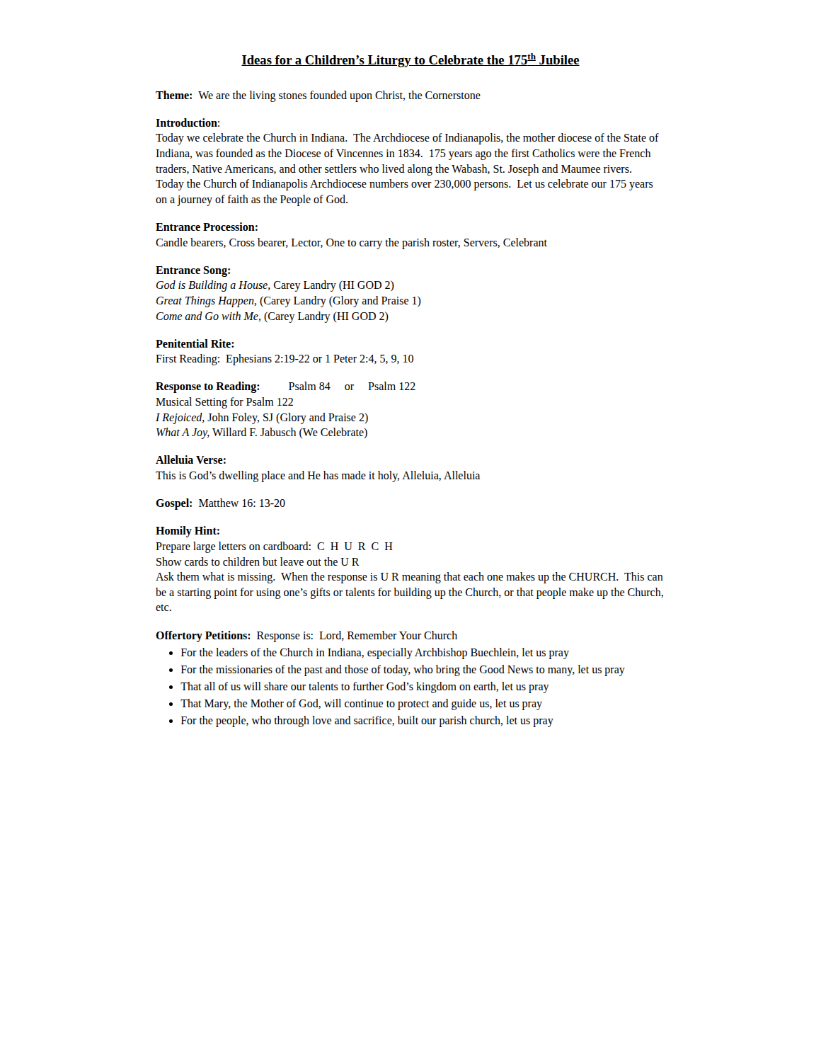Ideas for a Children’s Liturgy to Celebrate the 175th Jubilee
Theme: We are the living stones founded upon Christ, the Cornerstone
Introduction:
Today we celebrate the Church in Indiana. The Archdiocese of Indianapolis, the mother diocese of the State of Indiana, was founded as the Diocese of Vincennes in 1834. 175 years ago the first Catholics were the French traders, Native Americans, and other settlers who lived along the Wabash, St. Joseph and Maumee rivers. Today the Church of Indianapolis Archdiocese numbers over 230,000 persons. Let us celebrate our 175 years on a journey of faith as the People of God.
Entrance Procession:
Candle bearers, Cross bearer, Lector, One to carry the parish roster, Servers, Celebrant
Entrance Song:
God is Building a House, Carey Landry (HI GOD 2)
Great Things Happen, (Carey Landry (Glory and Praise 1)
Come and Go with Me, (Carey Landry (HI GOD 2)
Penitential Rite:
First Reading: Ephesians 2:19-22 or 1 Peter 2:4, 5, 9, 10
Response to Reading: Psalm 84 or Psalm 122
Musical Setting for Psalm 122
I Rejoiced, John Foley, SJ (Glory and Praise 2)
What A Joy, Willard F. Jabusch (We Celebrate)
Alleluia Verse:
This is God’s dwelling place and He has made it holy, Alleluia, Alleluia
Gospel: Matthew 16: 13-20
Homily Hint:
Prepare large letters on cardboard: C H U R C H
Show cards to children but leave out the U R
Ask them what is missing. When the response is U R meaning that each one makes up the CHURCH. This can be a starting point for using one’s gifts or talents for building up the Church, or that people make up the Church, etc.
Offertory Petitions: Response is: Lord, Remember Your Church
For the leaders of the Church in Indiana, especially Archbishop Buechlein, let us pray
For the missionaries of the past and those of today, who bring the Good News to many, let us pray
That all of us will share our talents to further God’s kingdom on earth, let us pray
That Mary, the Mother of God, will continue to protect and guide us, let us pray
For the people, who through love and sacrifice, built our parish church, let us pray